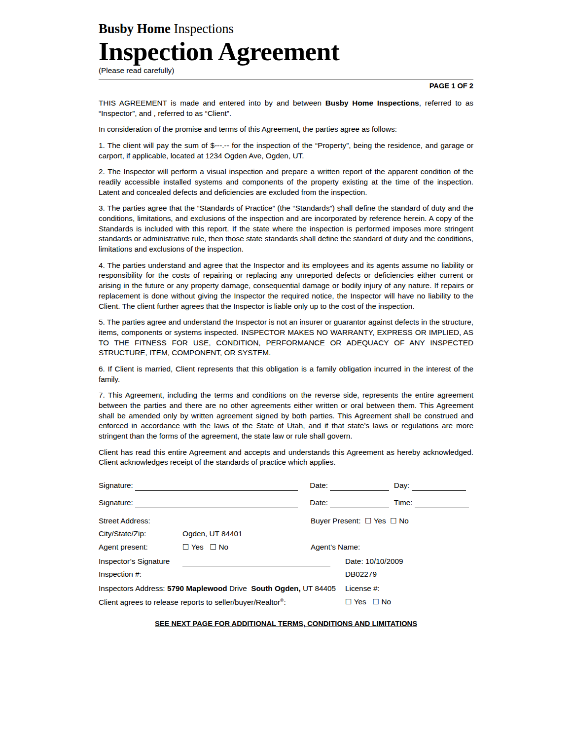Busby Home Inspections
Inspection Agreement
(Please read carefully)
PAGE 1 OF 2
THIS AGREEMENT is made and entered into by and between Busby Home Inspections, referred to as “Inspector”, and , referred to as “Client”.
In consideration of the promise and terms of this Agreement, the parties agree as follows:
1. The client will pay the sum of $---.-- for the inspection of the “Property”, being the residence, and garage or carport, if applicable, located at 1234 Ogden Ave, Ogden, UT.
2. The Inspector will perform a visual inspection and prepare a written report of the apparent condition of the readily accessible installed systems and components of the property existing at the time of the inspection. Latent and concealed defects and deficiencies are excluded from the inspection.
3. The parties agree that the “Standards of Practice” (the “Standards”) shall define the standard of duty and the conditions, limitations, and exclusions of the inspection and are incorporated by reference herein. A copy of the Standards is included with this report. If the state where the inspection is performed imposes more stringent standards or administrative rule, then those state standards shall define the standard of duty and the conditions, limitations and exclusions of the inspection.
4. The parties understand and agree that the Inspector and its employees and its agents assume no liability or responsibility for the costs of repairing or replacing any unreported defects or deficiencies either current or arising in the future or any property damage, consequential damage or bodily injury of any nature. If repairs or replacement is done without giving the Inspector the required notice, the Inspector will have no liability to the Client. The client further agrees that the Inspector is liable only up to the cost of the inspection.
5. The parties agree and understand the Inspector is not an insurer or guarantor against defects in the structure, items, components or systems inspected. INSPECTOR MAKES NO WARRANTY, EXPRESS OR IMPLIED, AS TO THE FITNESS FOR USE, CONDITION, PERFORMANCE OR ADEQUACY OF ANY INSPECTED STRUCTURE, ITEM, COMPONENT, OR SYSTEM.
6. If Client is married, Client represents that this obligation is a family obligation incurred in the interest of the family.
7. This Agreement, including the terms and conditions on the reverse side, represents the entire agreement between the parties and there are no other agreements either written or oral between them. This Agreement shall be amended only by written agreement signed by both parties. This Agreement shall be construed and enforced in accordance with the laws of the State of Utah, and if that state’s laws or regulations are more stringent than the forms of the agreement, the state law or rule shall govern.
Client has read this entire Agreement and accepts and understands this Agreement as hereby acknowledged. Client acknowledges receipt of the standards of practice which applies.
| Signature: | Date: | Day: |
| Signature: | Date: | Time: |
| Street Address: | | Buyer Present: ☐ Yes ☐ No |
| City/State/Zip: | Ogden, UT 84401 | |
| Agent present: | ☐ Yes ☐ No | Agent’s Name: |
| Inspector’s Signature | | Date: 10/10/2009 |
| Inspection #: | | DB02279 |
| Inspectors Address: 5790 Maplewood Drive South Ogden, UT 84405 | License #: |
| Client agrees to release reports to seller/buyer/Realtor ® : | ☐ Yes ☐ No |
SEE NEXT PAGE FOR ADDITIONAL TERMS, CONDITIONS AND LIMITATIONS